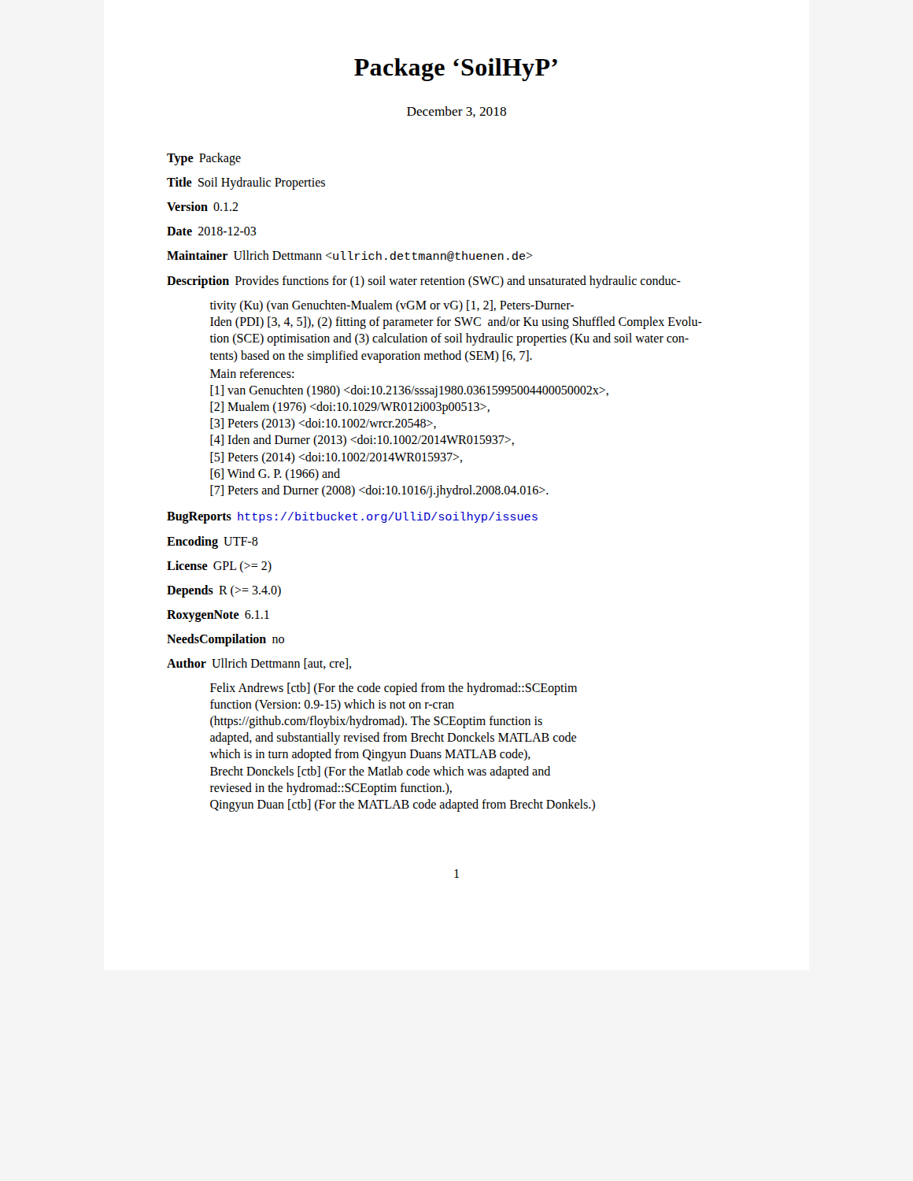Package ‘SoilHyP’
December 3, 2018
Type
Package
Title
Soil Hydraulic Properties
Version
0.1.2
Date
2018-12-03
Maintainer
Ullrich Dettmann <ullrich.dettmann@thuenen.de>
Description
Provides functions for (1) soil water retention (SWC) and unsaturated hydraulic conduc-
tivity (Ku) (van Genuchten-Mualem (vGM or vG) [1, 2], Peters-Durner-
Iden (PDI) [3, 4, 5]), (2) fitting of parameter for SWC and/or Ku using Shuffled Complex Evolu-
tion (SCE) optimisation and (3) calculation of soil hydraulic properties (Ku and soil water con-
tents) based on the simplified evaporation method (SEM) [6, 7].
Main references:
[1] van Genuchten (1980) <doi:10.2136/sssaj1980.03615995004400050002x>,
[2] Mualem (1976) <doi:10.1029/WR012i003p00513>,
[3] Peters (2013) <doi:10.1002/wrcr.20548>,
[4] Iden and Durner (2013) <doi:10.1002/2014WR015937>,
[5] Peters (2014) <doi:10.1002/2014WR015937>,
[6] Wind G. P. (1966) and
[7] Peters and Durner (2008) <doi:10.1016/j.jhydrol.2008.04.016>.
BugReports
https://bitbucket.org/UlliD/soilhyp/issues
Encoding
UTF-8
License
GPL (>= 2)
Depends
R (>= 3.4.0)
RoxygenNote
6.1.1
NeedsCompilation
no
Author
Ullrich Dettmann [aut, cre],
Felix Andrews [ctb] (For the code copied from the hydromad::SCEoptim
function (Version: 0.9-15) which is not on r-cran
(https://github.com/floybix/hydromad). The SCEoptim function is
adapted, and substantially revised from Brecht Donckels MATLAB code
which is in turn adopted from Qingyun Duans MATLAB code),
Brecht Donckels [ctb] (For the Matlab code which was adapted and
reviesed in the hydromad::SCEoptim function.),
Qingyun Duan [ctb] (For the MATLAB code adapted from Brecht Donkels.)
1